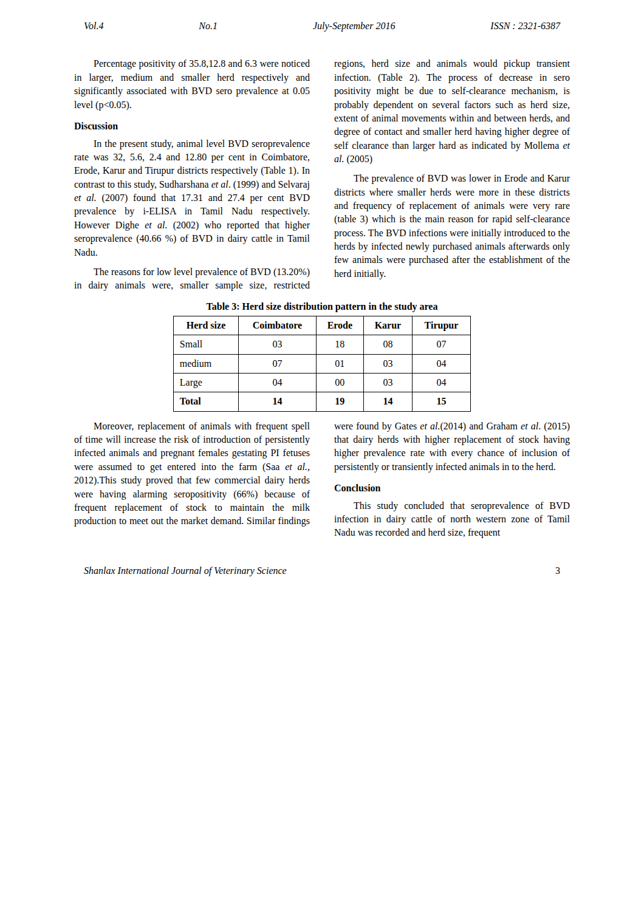Vol.4 No.1 July-September 2016 ISSN : 2321-6387
Percentage positivity of 35.8,12.8 and 6.3 were noticed in larger, medium and smaller herd respectively and significantly associated with BVD sero prevalence at 0.05 level (p<0.05).
Discussion
In the present study, animal level BVD seroprevalence rate was 32, 5.6, 2.4 and 12.80 per cent in Coimbatore, Erode, Karur and Tirupur districts respectively (Table 1). In contrast to this study, Sudharshana et al. (1999) and Selvaraj et al. (2007) found that 17.31 and 27.4 per cent BVD prevalence by i-ELISA in Tamil Nadu respectively. However Dighe et al. (2002) who reported that higher seroprevalence (40.66 %) of BVD in dairy cattle in Tamil Nadu.
The reasons for low level prevalence of BVD (13.20%) in dairy animals were, smaller sample size, restricted regions, herd size and animals would pickup transient infection. (Table 2). The process of decrease in sero positivity might be due to self-clearance mechanism, is probably dependent on several factors such as herd size, extent of animal movements within and between herds, and degree of contact and smaller herd having higher degree of self clearance than larger hard as indicated by Mollema et al. (2005)
The prevalence of BVD was lower in Erode and Karur districts where smaller herds were more in these districts and frequency of replacement of animals were very rare (table 3) which is the main reason for rapid self-clearance process. The BVD infections were initially introduced to the herds by infected newly purchased animals afterwards only few animals were purchased after the establishment of the herd initially.
Table 3: Herd size distribution pattern in the study area
| Herd size | Coimbatore | Erode | Karur | Tirupur |
| --- | --- | --- | --- | --- |
| Small | 03 | 18 | 08 | 07 |
| medium | 07 | 01 | 03 | 04 |
| Large | 04 | 00 | 03 | 04 |
| Total | 14 | 19 | 14 | 15 |
Moreover, replacement of animals with frequent spell of time will increase the risk of introduction of persistently infected animals and pregnant females gestating PI fetuses were assumed to get entered into the farm (Saa et al., 2012).This study proved that few commercial dairy herds were having alarming seropositivity (66%) because of frequent replacement of stock to maintain the milk production to meet out the market demand. Similar findings were found by Gates et al.(2014) and Graham et al. (2015) that dairy herds with higher replacement of stock having higher prevalence rate with every chance of inclusion of persistently or transiently infected animals in to the herd.
Conclusion
This study concluded that seroprevalence of BVD infection in dairy cattle of north western zone of Tamil Nadu was recorded and herd size, frequent
Shanlax International Journal of Veterinary Science 3